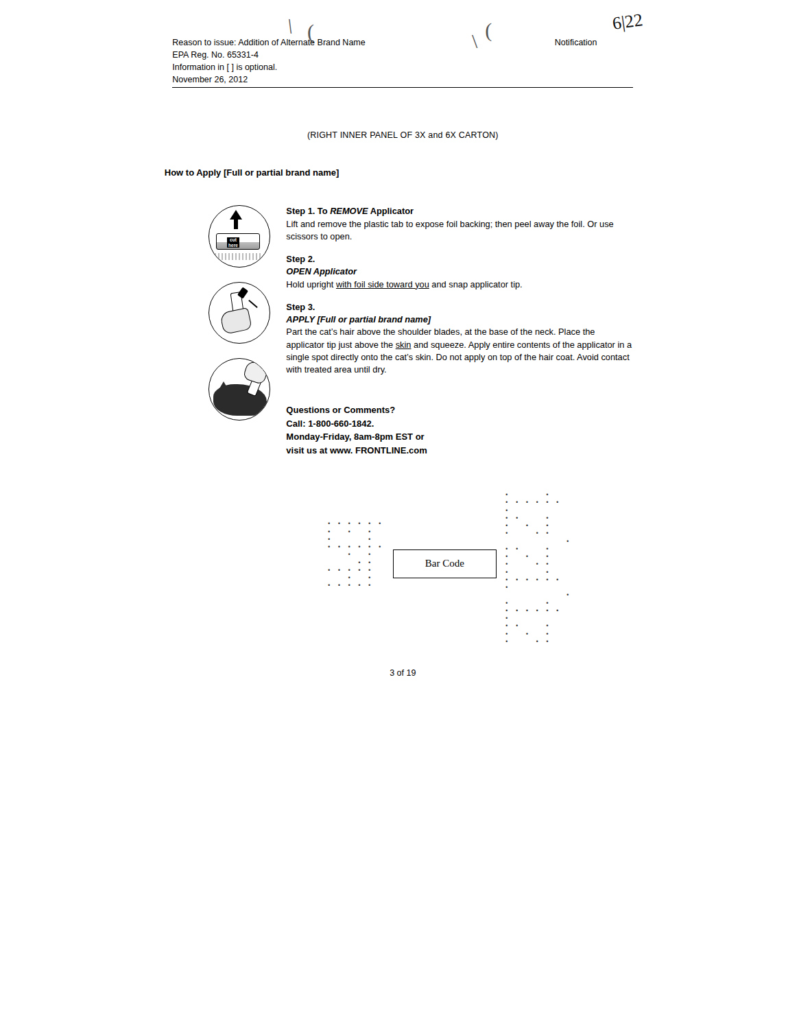6|22
\ ( ( \
Notification
Reason to issue: Addition of Alternate Brand Name
EPA Reg. No. 65331-4
Information in [ ] is optional.
November 26, 2012
(RIGHT INNER PANEL OF 3X and 6X CARTON)
How to Apply [Full or partial brand name]
cut
here
Step 1. To REMOVE Applicator
Lift and remove the plastic tab to expose foil backing; then peel away the foil. Or use scissors to open.
Step 2.
OPEN Applicator
Hold upright with foil side toward you and snap applicator tip.
Step 3.
APPLY [Full or partial brand name]
Part the cat’s hair above the shoulder blades, at the base of the neck. Place the applicator tip just above the skin and squeeze. Apply entire contents of the applicator in a single spot directly onto the cat’s skin. Do not apply on top of the hair coat. Avoid contact with treated area until dry.
Questions or Comments?
Call: 1-800-660-1842.
Monday-Friday, 8am-8pm EST or
visit us at www. FRONTLINE.com
• • • • • • • • • • • • • • • • • • • • • • • • • • • • • • • • •
• • • • • • • • • • • • • • • • • • • • • • • • • • • • • • • • • • • • • • • • • • • • • • • • • • • • • • • •
Bar Code
3 of 19